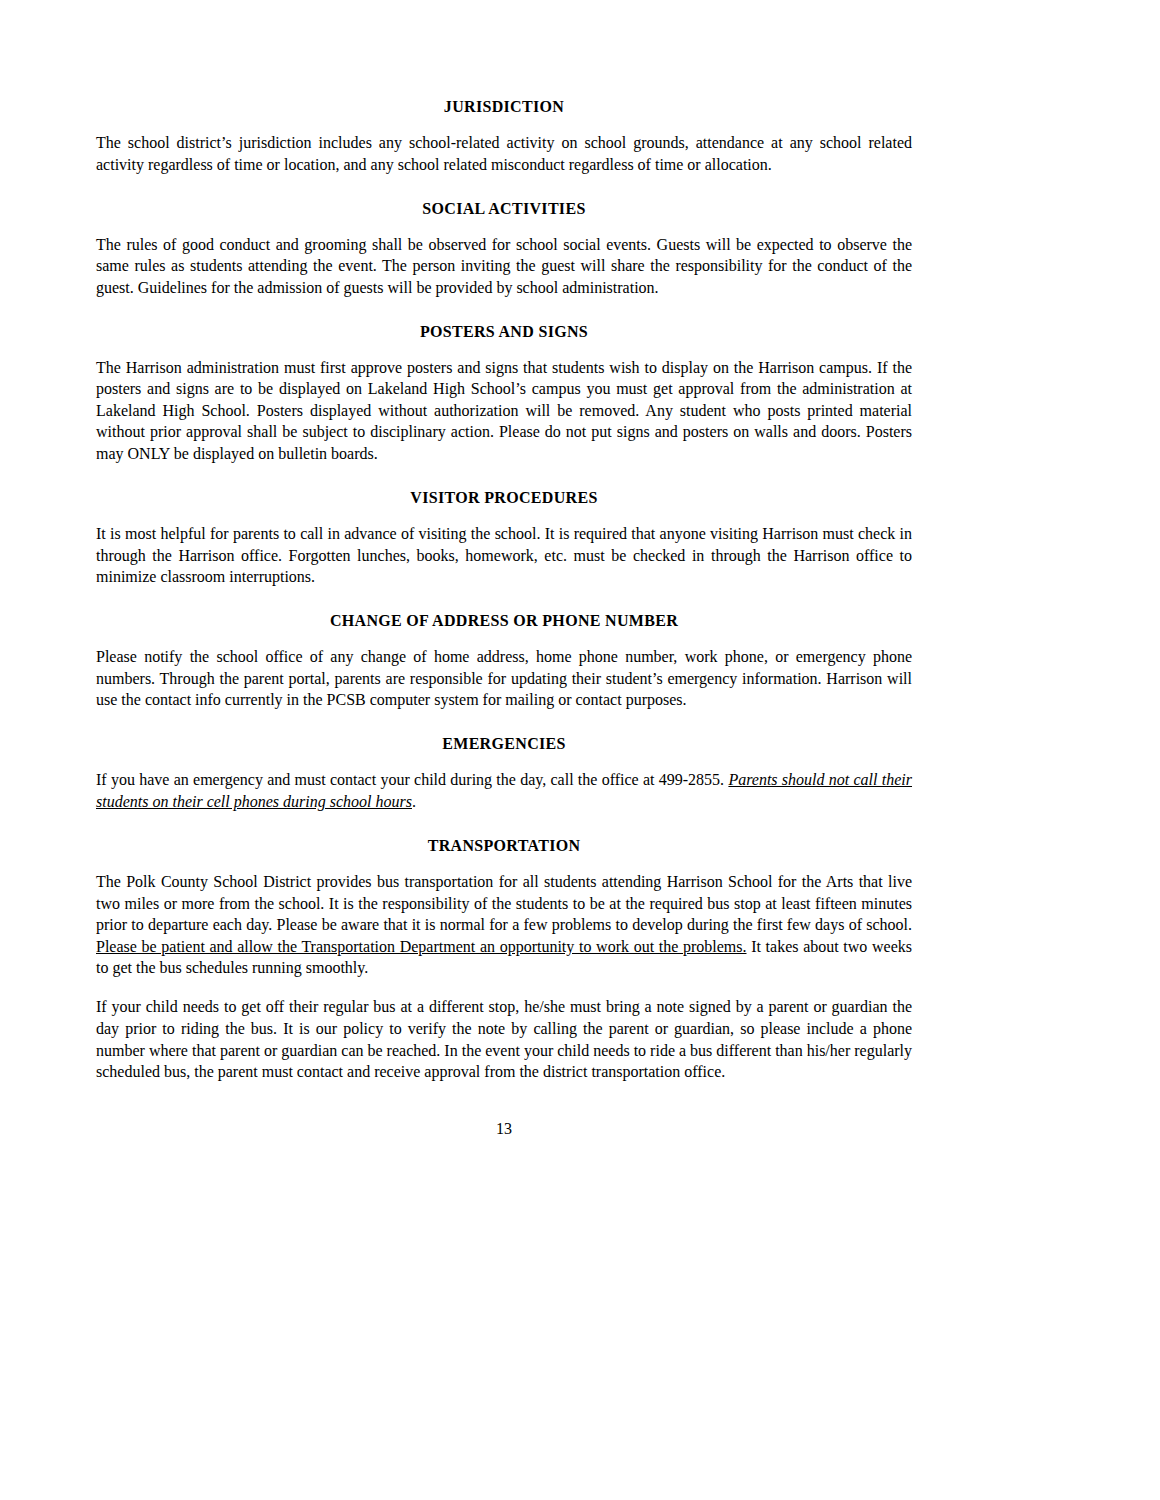Jurisdiction
The school district’s jurisdiction includes any school-related activity on school grounds, attendance at any school related activity regardless of time or location, and any school related misconduct regardless of time or allocation.
Social Activities
The rules of good conduct and grooming shall be observed for school social events. Guests will be expected to observe the same rules as students attending the event. The person inviting the guest will share the responsibility for the conduct of the guest. Guidelines for the admission of guests will be provided by school administration.
Posters and Signs
The Harrison administration must first approve posters and signs that students wish to display on the Harrison campus. If the posters and signs are to be displayed on Lakeland High School’s campus you must get approval from the administration at Lakeland High School. Posters displayed without authorization will be removed. Any student who posts printed material without prior approval shall be subject to disciplinary action. Please do not put signs and posters on walls and doors. Posters may ONLY be displayed on bulletin boards.
Visitor Procedures
It is most helpful for parents to call in advance of visiting the school. It is required that anyone visiting Harrison must check in through the Harrison office. Forgotten lunches, books, homework, etc. must be checked in through the Harrison office to minimize classroom interruptions.
Change of Address or Phone Number
Please notify the school office of any change of home address, home phone number, work phone, or emergency phone numbers. Through the parent portal, parents are responsible for updating their student’s emergency information. Harrison will use the contact info currently in the PCSB computer system for mailing or contact purposes.
Emergencies
If you have an emergency and must contact your child during the day, call the office at 499-2855. Parents should not call their students on their cell phones during school hours.
Transportation
The Polk County School District provides bus transportation for all students attending Harrison School for the Arts that live two miles or more from the school. It is the responsibility of the students to be at the required bus stop at least fifteen minutes prior to departure each day. Please be aware that it is normal for a few problems to develop during the first few days of school. Please be patient and allow the Transportation Department an opportunity to work out the problems. It takes about two weeks to get the bus schedules running smoothly.
If your child needs to get off their regular bus at a different stop, he/she must bring a note signed by a parent or guardian the day prior to riding the bus. It is our policy to verify the note by calling the parent or guardian, so please include a phone number where that parent or guardian can be reached. In the event your child needs to ride a bus different than his/her regularly scheduled bus, the parent must contact and receive approval from the district transportation office.
13